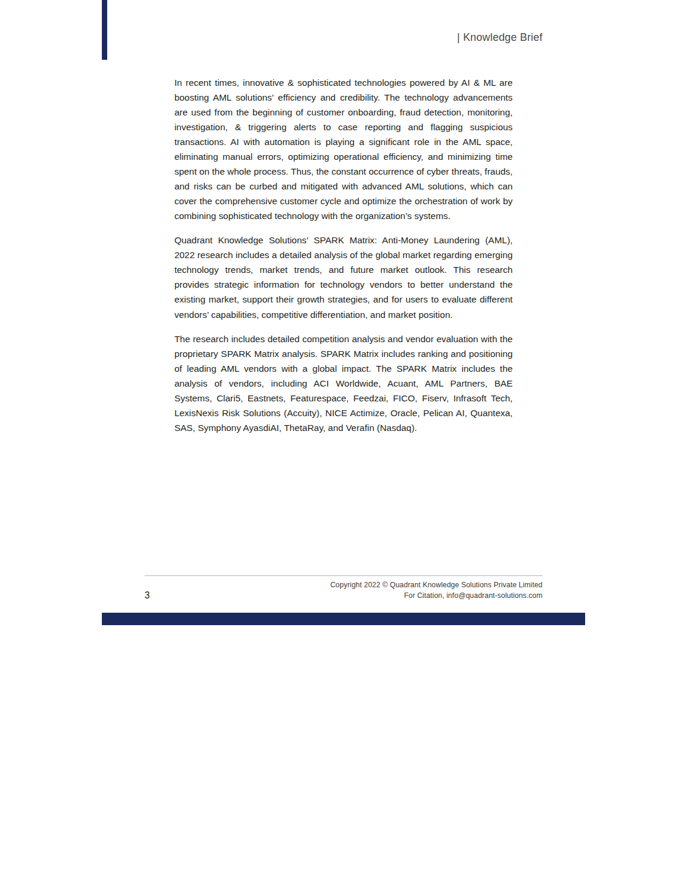| Knowledge Brief
In recent times, innovative & sophisticated technologies powered by AI & ML are boosting AML solutions’ efficiency and credibility. The technology advancements are used from the beginning of customer onboarding, fraud detection, monitoring, investigation, & triggering alerts to case reporting and flagging suspicious transactions. AI with automation is playing a significant role in the AML space, eliminating manual errors, optimizing operational efficiency, and minimizing time spent on the whole process. Thus, the constant occurrence of cyber threats, frauds, and risks can be curbed and mitigated with advanced AML solutions, which can cover the comprehensive customer cycle and optimize the orchestration of work by combining sophisticated technology with the organization’s systems.
Quadrant Knowledge Solutions’ SPARK Matrix: Anti-Money Laundering (AML), 2022 research includes a detailed analysis of the global market regarding emerging technology trends, market trends, and future market outlook. This research provides strategic information for technology vendors to better understand the existing market, support their growth strategies, and for users to evaluate different vendors’ capabilities, competitive differentiation, and market position.
The research includes detailed competition analysis and vendor evaluation with the proprietary SPARK Matrix analysis. SPARK Matrix includes ranking and positioning of leading AML vendors with a global impact. The SPARK Matrix includes the analysis of vendors, including ACI Worldwide, Acuant, AML Partners, BAE Systems, Clari5, Eastnets, Featurespace, Feedzai, FICO, Fiserv, Infrasoft Tech, LexisNexis Risk Solutions (Accuity), NICE Actimize, Oracle, Pelican AI, Quantexa, SAS, Symphony AyasdiAI, ThetaRay, and Verafin (Nasdaq).
3
Copyright 2022 © Quadrant Knowledge Solutions Private Limited
For Citation, info@quadrant-solutions.com